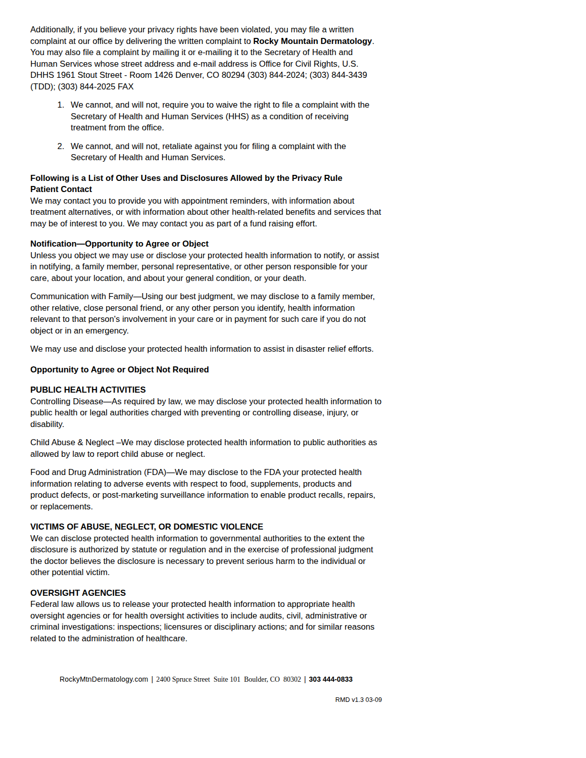Additionally, if you believe your privacy rights have been violated, you may file a written complaint at our office by delivering the written complaint to Rocky Mountain Dermatology. You may also file a complaint by mailing it or e-mailing it to the Secretary of Health and Human Services whose street address and e-mail address is Office for Civil Rights, U.S. DHHS 1961 Stout Street - Room 1426 Denver, CO 80294 (303) 844-2024; (303) 844-3439 (TDD); (303) 844-2025 FAX
We cannot, and will not, require you to waive the right to file a complaint with the Secretary of Health and Human Services (HHS) as a condition of receiving treatment from the office.
We cannot, and will not, retaliate against you for filing a complaint with the Secretary of Health and Human Services.
Following is a List of Other Uses and Disclosures Allowed by the Privacy Rule
Patient Contact
We may contact you to provide you with appointment reminders, with information about treatment alternatives, or with information about other health-related benefits and services that may be of interest to you. We may contact you as part of a fund raising effort.
Notification—Opportunity to Agree or Object
Unless you object we may use or disclose your protected health information to notify, or assist in notifying, a family member, personal representative, or other person responsible for your care, about your location, and about your general condition, or your death.
Communication with Family—Using our best judgment, we may disclose to a family member, other relative, close personal friend, or any other person you identify, health information relevant to that person's involvement in your care or in payment for such care if you do not object or in an emergency.
We may use and disclose your protected health information to assist in disaster relief efforts.
Opportunity to Agree or Object Not Required
PUBLIC HEALTH ACTIVITIES
Controlling Disease—As required by law, we may disclose your protected health information to public health or legal authorities charged with preventing or controlling disease, injury, or disability.
Child Abuse & Neglect –We may disclose protected health information to public authorities as allowed by law to report child abuse or neglect.
Food and Drug Administration (FDA)—We may disclose to the FDA your protected health information relating to adverse events with respect to food, supplements, products and product defects, or post-marketing surveillance information to enable product recalls, repairs, or replacements.
VICTIMS OF ABUSE, NEGLECT, OR DOMESTIC VIOLENCE
We can disclose protected health information to governmental authorities to the extent the disclosure is authorized by statute or regulation and in the exercise of professional judgment the doctor believes the disclosure is necessary to prevent serious harm to the individual or other potential victim.
OVERSIGHT AGENCIES
Federal law allows us to release your protected health information to appropriate health oversight agencies or for health oversight activities to include audits, civil, administrative or criminal investigations: inspections; licensures or disciplinary actions; and for similar reasons related to the administration of healthcare.
RockyMtnDermatology.com|2400 Spruce Street Suite 101 Boulder, CO 80302|303 444-0833
RMD v1.3 03-09